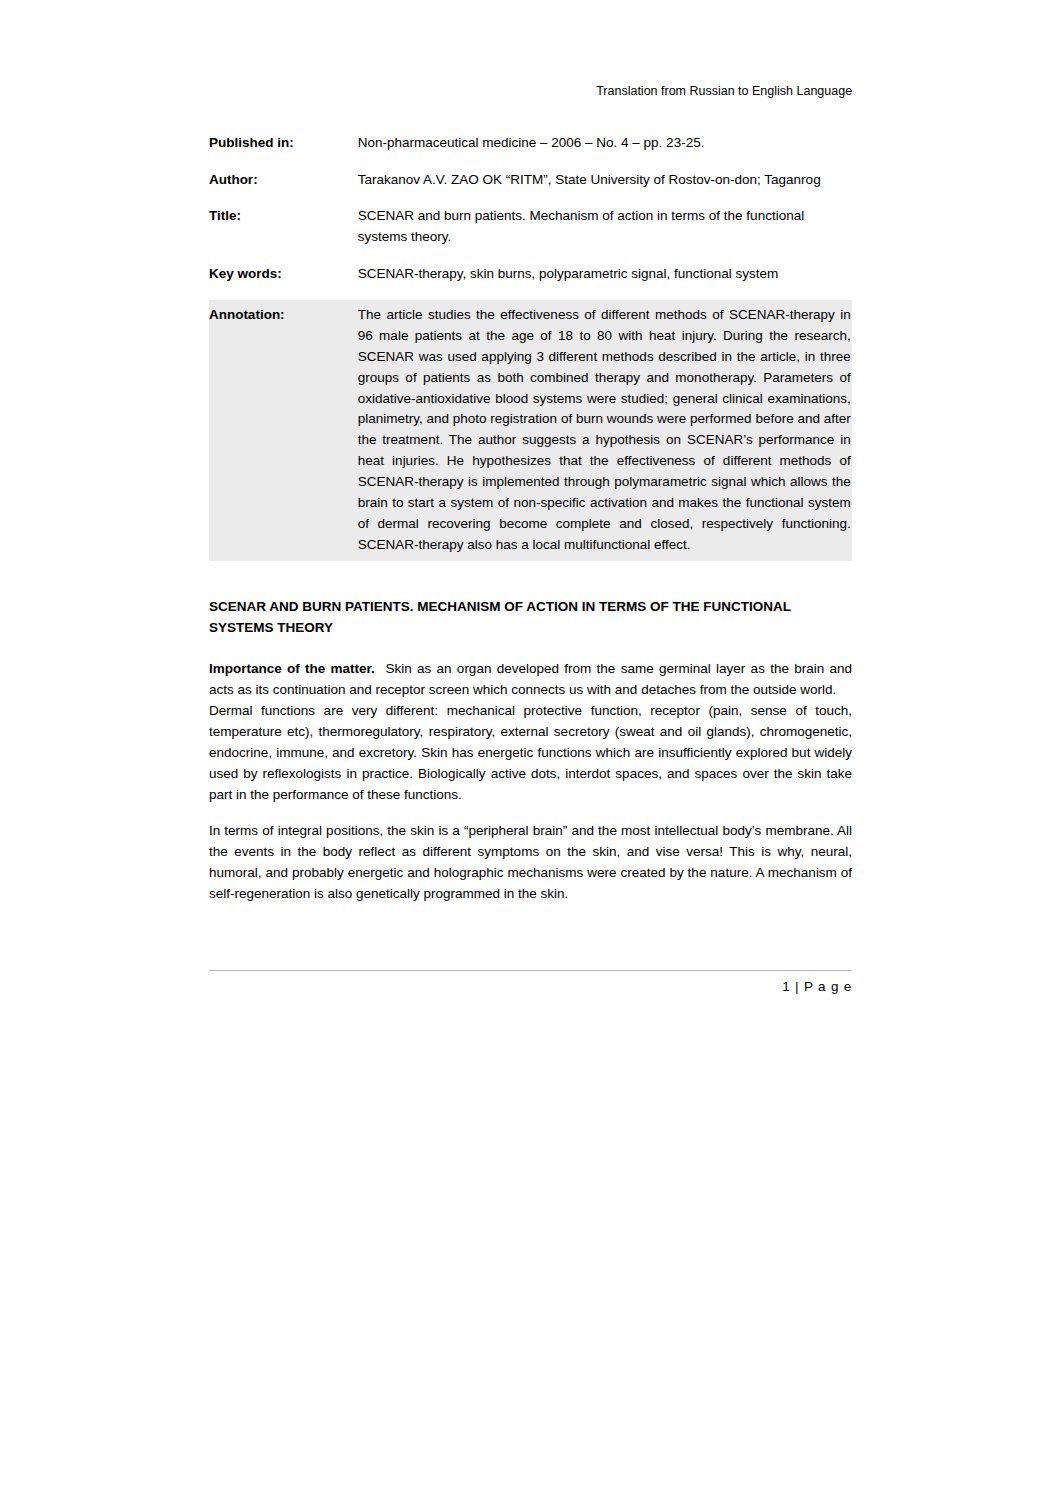Translation from Russian to English Language
| Published in: | Non-pharmaceutical medicine – 2006 – No. 4 – pp. 23-25. |
| Author: | Tarakanov A.V. ZAO OK “RITM”, State University of Rostov-on-don; Taganrog |
| Title: | SCENAR and burn patients. Mechanism of action in terms of the functional systems theory. |
| Key words: | SCENAR-therapy, skin burns, polyparametric signal, functional system |
| Annotation: | The article studies the effectiveness of different methods of SCENAR-therapy in 96 male patients at the age of 18 to 80 with heat injury. During the research, SCENAR was used applying 3 different methods described in the article, in three groups of patients as both combined therapy and monotherapy. Parameters of oxidative-antioxidative blood systems were studied; general clinical examinations, planimetry, and photo registration of burn wounds were performed before and after the treatment. The author suggests a hypothesis on SCENAR’s performance in heat injuries. He hypothesizes that the effectiveness of different methods of SCENAR-therapy is implemented through polymarametric signal which allows the brain to start a system of non-specific activation and makes the functional system of dermal recovering become complete and closed, respectively functioning. SCENAR-therapy also has a local multifunctional effect. |
SCENAR and burn patients. Mechanism of action in terms of the functional systems theory
Importance of the matter. Skin as an organ developed from the same germinal layer as the brain and acts as its continuation and receptor screen which connects us with and detaches from the outside world.
Dermal functions are very different: mechanical protective function, receptor (pain, sense of touch, temperature etc), thermoregulatory, respiratory, external secretory (sweat and oil glands), chromogenetic, endocrine, immune, and excretory. Skin has energetic functions which are insufficiently explored but widely used by reflexologists in practice. Biologically active dots, interdot spaces, and spaces over the skin take part in the performance of these functions.
In terms of integral positions, the skin is a “peripheral brain” and the most intellectual body’s membrane. All the events in the body reflect as different symptoms on the skin, and vise versa! This is why, neural, humoral, and probably energetic and holographic mechanisms were created by the nature. A mechanism of self-regeneration is also genetically programmed in the skin.
1 | P a g e